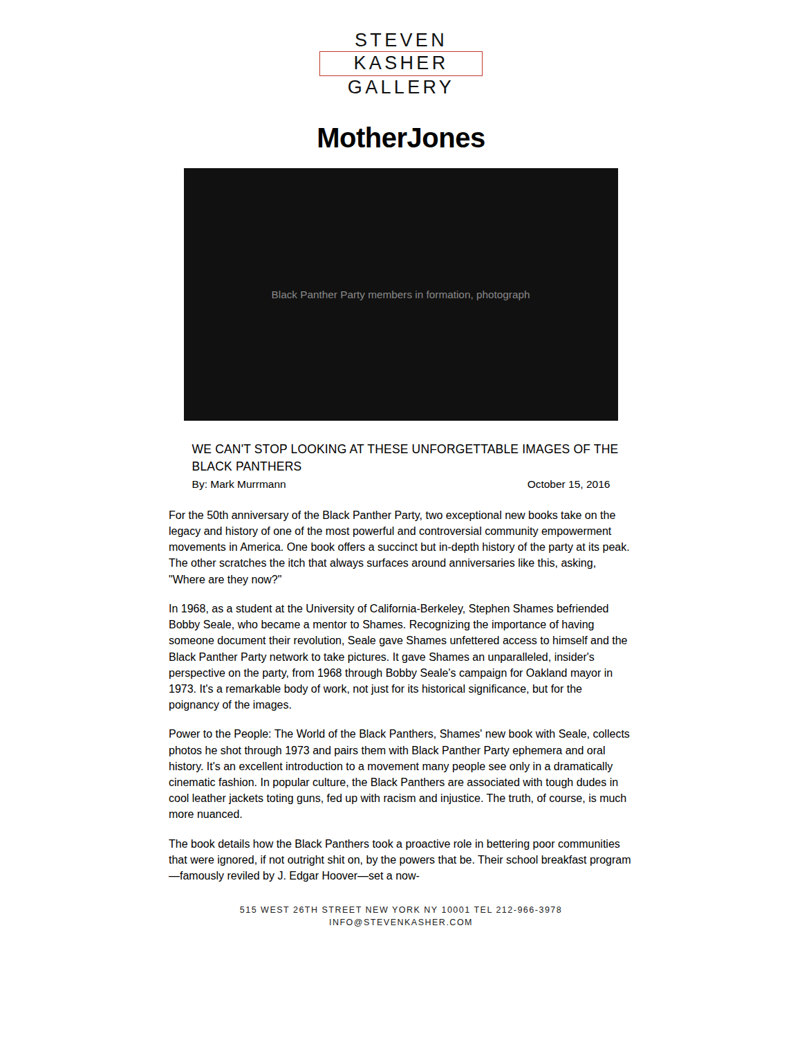STEVEN KASHER GALLERY
MotherJones
WE CAN'T STOP LOOKING AT THESE UNFORGETTABLE IMAGES OF THE BLACK PANTHERS
By: Mark Murrmann October 15, 2016
For the 50th anniversary of the Black Panther Party, two exceptional new books take on the legacy and history of one of the most powerful and controversial community empowerment movements in America. One book offers a succinct but in-depth history of the party at its peak. The other scratches the itch that always surfaces around anniversaries like this, asking, "Where are they now?"
In 1968, as a student at the University of California-Berkeley, Stephen Shames befriended Bobby Seale, who became a mentor to Shames. Recognizing the importance of having someone document their revolution, Seale gave Shames unfettered access to himself and the Black Panther Party network to take pictures. It gave Shames an unparalleled, insider's perspective on the party, from 1968 through Bobby Seale's campaign for Oakland mayor in 1973. It's a remarkable body of work, not just for its historical significance, but for the poignancy of the images.
Power to the People: The World of the Black Panthers, Shames' new book with Seale, collects photos he shot through 1973 and pairs them with Black Panther Party ephemera and oral history. It's an excellent introduction to a movement many people see only in a dramatically cinematic fashion. In popular culture, the Black Panthers are associated with tough dudes in cool leather jackets toting guns, fed up with racism and injustice. The truth, of course, is much more nuanced.
The book details how the Black Panthers took a proactive role in bettering poor communities that were ignored, if not outright shit on, by the powers that be. Their school breakfast program—famously reviled by J. Edgar Hoover—set a now-
515 WEST 26TH STREET NEW YORK NY 10001 TEL 212-966-3978 INFO@STEVENKASHER.COM